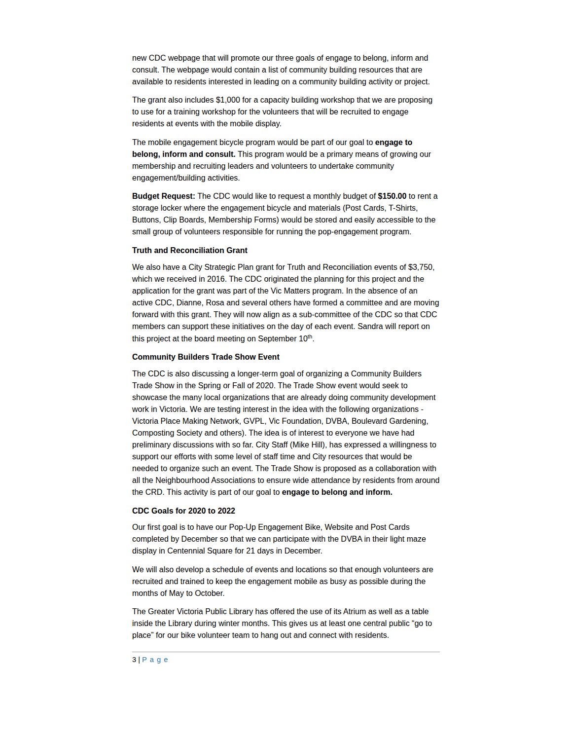new CDC webpage that will promote our three goals of engage to belong, inform and consult. The webpage would contain a list of community building resources that are available to residents interested in leading on a community building activity or project.
The grant also includes $1,000 for a capacity building workshop that we are proposing to use for a training workshop for the volunteers that will be recruited to engage residents at events with the mobile display.
The mobile engagement bicycle program would be part of our goal to engage to belong, inform and consult. This program would be a primary means of growing our membership and recruiting leaders and volunteers to undertake community engagement/building activities.
Budget Request: The CDC would like to request a monthly budget of $150.00 to rent a storage locker where the engagement bicycle and materials (Post Cards, T-Shirts, Buttons, Clip Boards, Membership Forms) would be stored and easily accessible to the small group of volunteers responsible for running the pop-engagement program.
Truth and Reconciliation Grant
We also have a City Strategic Plan grant for Truth and Reconciliation events of $3,750, which we received in 2016. The CDC originated the planning for this project and the application for the grant was part of the Vic Matters program. In the absence of an active CDC, Dianne, Rosa and several others have formed a committee and are moving forward with this grant. They will now align as a sub-committee of the CDC so that CDC members can support these initiatives on the day of each event. Sandra will report on this project at the board meeting on September 10th.
Community Builders Trade Show Event
The CDC is also discussing a longer-term goal of organizing a Community Builders Trade Show in the Spring or Fall of 2020. The Trade Show event would seek to showcase the many local organizations that are already doing community development work in Victoria. We are testing interest in the idea with the following organizations - Victoria Place Making Network, GVPL, Vic Foundation, DVBA, Boulevard Gardening, Composting Society and others). The idea is of interest to everyone we have had preliminary discussions with so far. City Staff (Mike Hill), has expressed a willingness to support our efforts with some level of staff time and City resources that would be needed to organize such an event. The Trade Show is proposed as a collaboration with all the Neighbourhood Associations to ensure wide attendance by residents from around the CRD. This activity is part of our goal to engage to belong and inform.
CDC Goals for 2020 to 2022
Our first goal is to have our Pop-Up Engagement Bike, Website and Post Cards completed by December so that we can participate with the DVBA in their light maze display in Centennial Square for 21 days in December.
We will also develop a schedule of events and locations so that enough volunteers are recruited and trained to keep the engagement mobile as busy as possible during the months of May to October.
The Greater Victoria Public Library has offered the use of its Atrium as well as a table inside the Library during winter months. This gives us at least one central public “go to place” for our bike volunteer team to hang out and connect with residents.
3 | P a g e